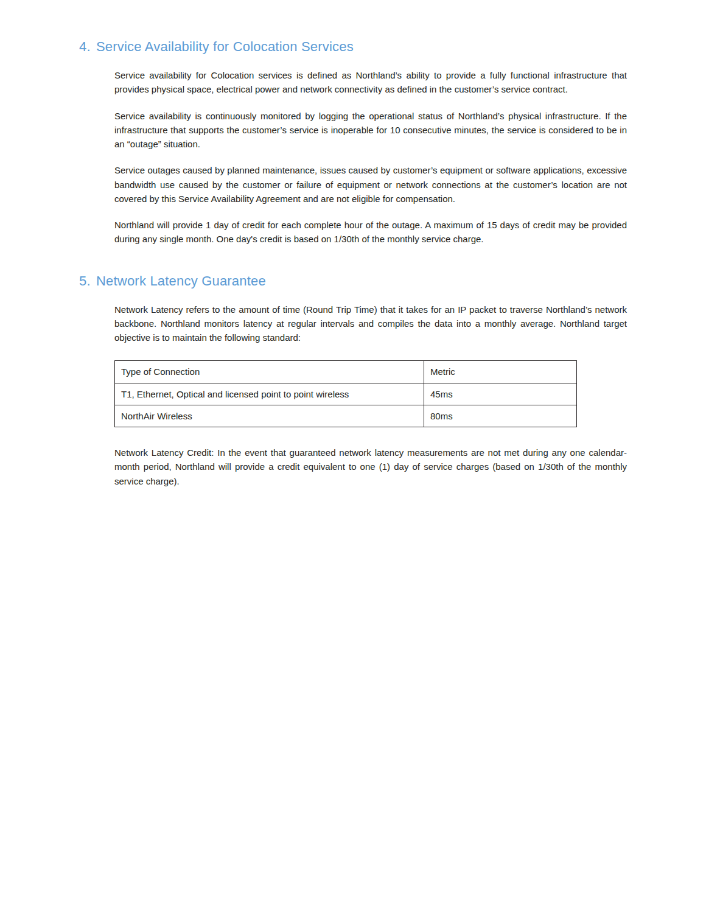4. Service Availability for Colocation Services
Service availability for Colocation services is defined as Northland’s ability to provide a fully functional infrastructure that provides physical space, electrical power and network connectivity as defined in the customer’s service contract.
Service availability is continuously monitored by logging the operational status of Northland’s physical infrastructure. If the infrastructure that supports the customer’s service is inoperable for 10 consecutive minutes, the service is considered to be in an “outage” situation.
Service outages caused by planned maintenance, issues caused by customer’s equipment or software applications, excessive bandwidth use caused by the customer or failure of equipment or network connections at the customer’s location are not covered by this Service Availability Agreement and are not eligible for compensation.
Northland will provide 1 day of credit for each complete hour of the outage. A maximum of 15 days of credit may be provided during any single month. One day's credit is based on 1/30th of the monthly service charge.
5. Network Latency Guarantee
Network Latency refers to the amount of time (Round Trip Time) that it takes for an IP packet to traverse Northland’s network backbone. Northland monitors latency at regular intervals and compiles the data into a monthly average. Northland target objective is to maintain the following standard:
| Type of Connection | Metric |
| --- | --- |
| T1, Ethernet, Optical and licensed point to point wireless | 45ms |
| NorthAir Wireless | 80ms |
Network Latency Credit: In the event that guaranteed network latency measurements are not met during any one calendar-month period, Northland will provide a credit equivalent to one (1) day of service charges (based on 1/30th of the monthly service charge).